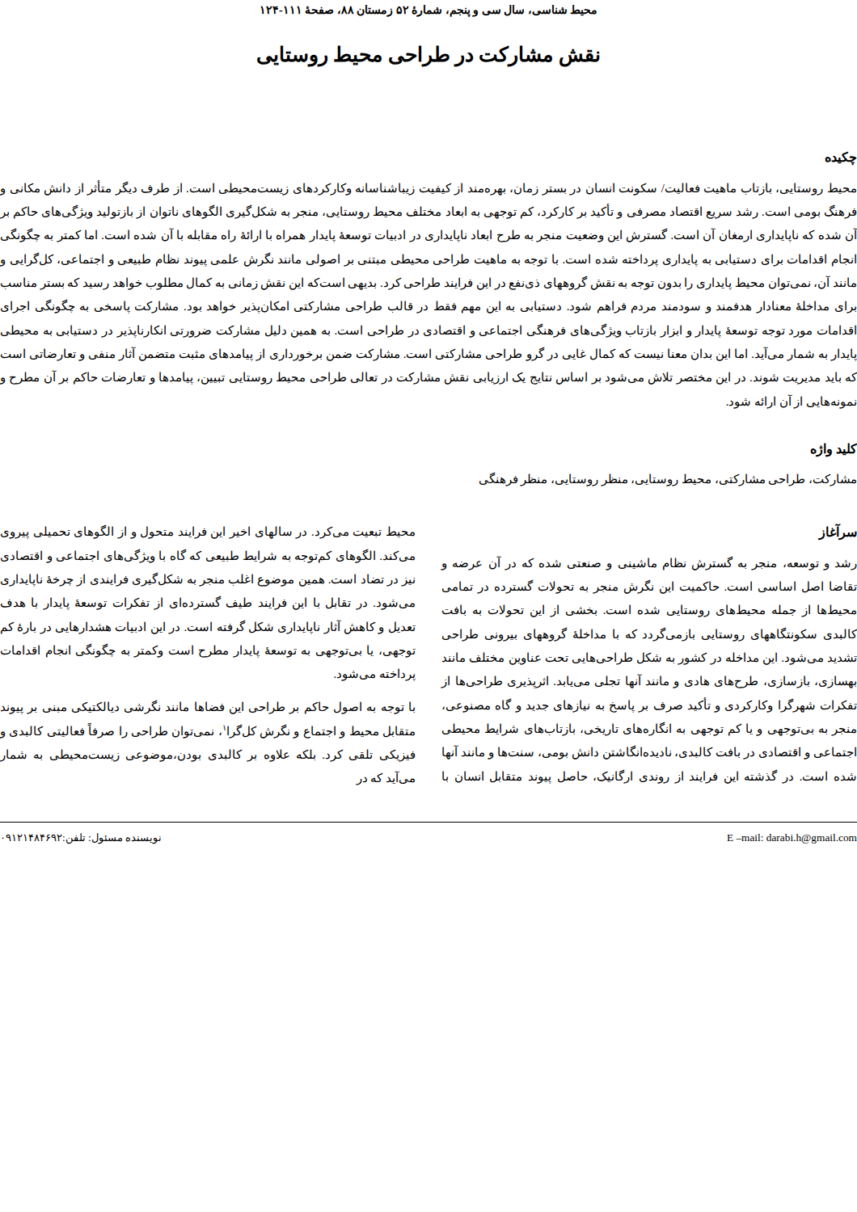محیط شناسی، سال سی و پنجم، شمارۀ ۵۲ زمستان ۸۸، صفحۀ ۱۱۱-۱۲۴
نقش مشارکت در طراحی محیط روستایی
چکیده
محیط روستایی، بازتاب ماهیت فعالیت/ سکونت انسان در بستر زمان، بهره‌مند از کیفیت زیباشناسانه وکارکردهای زیست‌محیطی است. از طرف دیگر متأثر از دانش مکانی و فرهنگ بومی است. رشد سریع اقتصاد مصرفی و تأکید بر کارکرد، کم توجهی به ابعاد مختلف محیط روستایی، منجر به شکل‌گیری الگوهای ناتوان از بازتولید ویژگی‌های حاکم بر آن شده که ناپایداری ارمغان آن است. گسترش این وضعیت منجر به طرح ابعاد ناپایداری در ادبیات توسعۀ پایدار همراه با ارائۀ راه مقابله با آن شده است. اما کمتر به چگونگی انجام اقدامات برای دستیابی به پایداری پرداخته شده است. با توجه به ماهیت طراحی محیطی مبتنی بر اصولی مانند نگرش علمی پیوند نظام طبیعی و اجتماعی، کل‌گرایی و مانند آن، نمی‌توان محیط پایداری را بدون توجه به نقش گروههای ذی‌نفع در این فرایند طراحی کرد. بدیهی است‌که این نقش زمانی به کمال مطلوب خواهد رسید که بستر مناسب برای مداخلۀ معنادار هدفمند و سودمند مردم فراهم شود. دستیابی به این مهم فقط در قالب طراحی مشارکتی امکان‌پذیر خواهد بود. مشارکت پاسخی به چگونگی اجرای اقدامات مورد توجه توسعۀ پایدار و ابزار بازتاب ویژگی‌های فرهنگی اجتماعی و اقتصادی در طراحی است. به همین دلیل مشارکت ضرورتی انکارناپذیر در دستیابی به محیطی پایدار به شمار می‌آید. اما این بدان معنا نیست که کمال غایی در گرو طراحی مشارکتی است. مشارکت ضمن برخورداری از پیامدهای مثبت متضمن آثار منفی و تعارضاتی است که باید مدیریت شوند. در این مختصر تلاش می‌شود بر اساس نتایج یک ارزیابی نقش مشارکت در تعالی طراحی محیط روستایی تبیین، پیامدها و تعارضات حاکم بر آن مطرح و نمونه‌هایی از آن ارائه شود.
کلید واژه
مشارکت، طراحی مشارکتی، محیط روستایی، منظر روستایی، منظر فرهنگی
سرآغاز
رشد و توسعه، منجر به گسترش نظام ماشینی و صنعتی شده که در آن عرضه و تقاضا اصل اساسی است. حاکمیت این نگرش منجر به تحولات گسترده در تمامی محیط‌ها از جمله محیط‌های روستایی شده است. بخشی از این تحولات به بافت کالبدی سکونتگاههای روستایی بازمی‌گردد که با مداخلۀ گروههای بیرونی طراحی تشدید می‌شود. این مداخله در کشور به شکل طراحی‌هایی تحت عناوین مختلف مانند بهسازی، بازسازی، طرح‌های هادی و مانند آنها تجلی می‌یابد. اثرپذیری طراحی‌ها از تفکرات شهرگرا وکارکردی و تأکید صرف بر پاسخ به نیازهای جدید و گاه مصنوعی، منجر به بی‌توجهی و یا کم توجهی به انگاره‌های تاریخی، بازتاب‌های شرایط محیطی اجتماعی و اقتصادی در بافت کالبدی، نادیده‌انگاشتن دانش بومی، سنت‌ها و مانند آنها شده است. در گذشته این فرایند از روندی ارگانیک، حاصل پیوند متقابل انسان با محیط تبعیت می‌کرد. در سالهای اخیر این فرایند متحول و از الگوهای تحمیلی پیروی می‌کند. الگوهای کم‌توجه به شرایط طبیعی که گاه با ویژگی‌های اجتماعی و اقتصادی نیز در تضاد است. همین موضوع اغلب منجر به شکل‌گیری فرایندی از چرخۀ ناپایداری می‌شود. در تقابل با این فرایند طیف گسترده‌ای از تفکرات توسعۀ پایدار با هدف تعدیل و کاهش آثار ناپایداری شکل گرفته است. در این ادبیات هشدارهایی در بارۀ کم توجهی، یا بی‌توجهی به توسعۀ پایدار مطرح است وکمتر به چگونگی انجام اقدامات پرداخته می‌شود.
با توجه به اصول حاکم بر طراحی این فضاها مانند نگرشی دیالکتیکی مبنی بر پیوند متقابل محیط و اجتماع و نگرش کل‌گرا۱، نمی‌توان طراحی را صرفاً فعالیتی کالبدی و فیزیکی تلقی کرد. بلکه علاوه بر کالبدی بودن،موضوعی زیست‌محیطی به شمار می‌آید که در
E –mail: darabi.h@gmail.com نویسنده مسئول: تلفن:۰۹۱۲۱۴۸۴۶۹۲